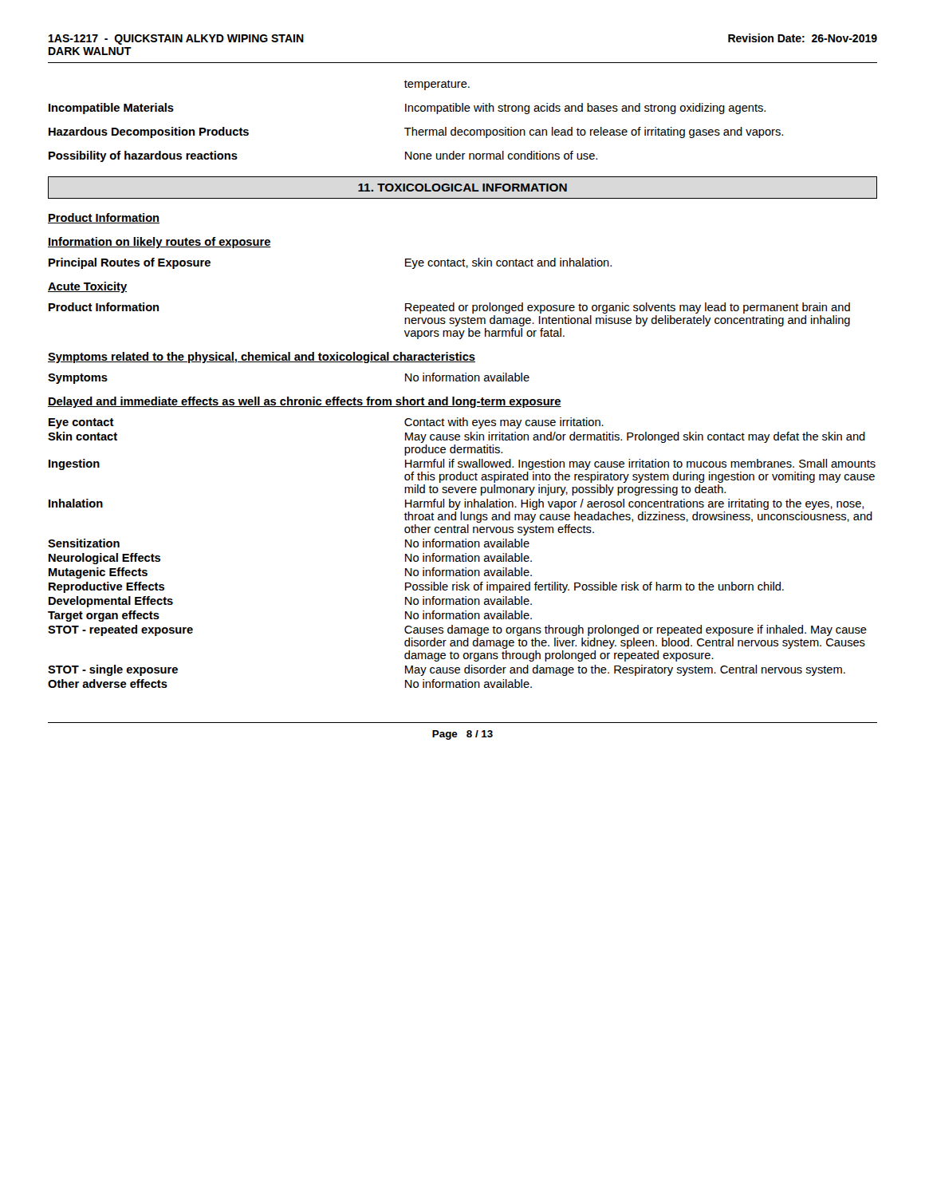1AS-1217 - QUICKSTAIN ALKYD WIPING STAIN
DARK WALNUT
Revision Date: 26-Nov-2019
temperature.
Incompatible Materials
Incompatible with strong acids and bases and strong oxidizing agents.
Hazardous Decomposition Products
Thermal decomposition can lead to release of irritating gases and vapors.
Possibility of hazardous reactions
None under normal conditions of use.
11. TOXICOLOGICAL INFORMATION
Product Information
Information on likely routes of exposure
Principal Routes of Exposure
Eye contact, skin contact and inhalation.
Acute Toxicity
Product Information
Repeated or prolonged exposure to organic solvents may lead to permanent brain and nervous system damage. Intentional misuse by deliberately concentrating and inhaling vapors may be harmful or fatal.
Symptoms related to the physical, chemical and toxicological characteristics
Symptoms
No information available
Delayed and immediate effects as well as chronic effects from short and long-term exposure
Eye contact
Contact with eyes may cause irritation.
Skin contact
May cause skin irritation and/or dermatitis. Prolonged skin contact may defat the skin and produce dermatitis.
Ingestion
Harmful if swallowed. Ingestion may cause irritation to mucous membranes. Small amounts of this product aspirated into the respiratory system during ingestion or vomiting may cause mild to severe pulmonary injury, possibly progressing to death.
Inhalation
Harmful by inhalation. High vapor / aerosol concentrations are irritating to the eyes, nose, throat and lungs and may cause headaches, dizziness, drowsiness, unconsciousness, and other central nervous system effects.
Sensitization
No information available
Neurological Effects
No information available.
Mutagenic Effects
No information available.
Reproductive Effects
Possible risk of impaired fertility. Possible risk of harm to the unborn child.
Developmental Effects
No information available.
Target organ effects
No information available.
STOT - repeated exposure
Causes damage to organs through prolonged or repeated exposure if inhaled. May cause disorder and damage to the. liver. kidney. spleen. blood. Central nervous system. Causes damage to organs through prolonged or repeated exposure.
STOT - single exposure
May cause disorder and damage to the. Respiratory system. Central nervous system.
Other adverse effects
No information available.
Page 8 / 13